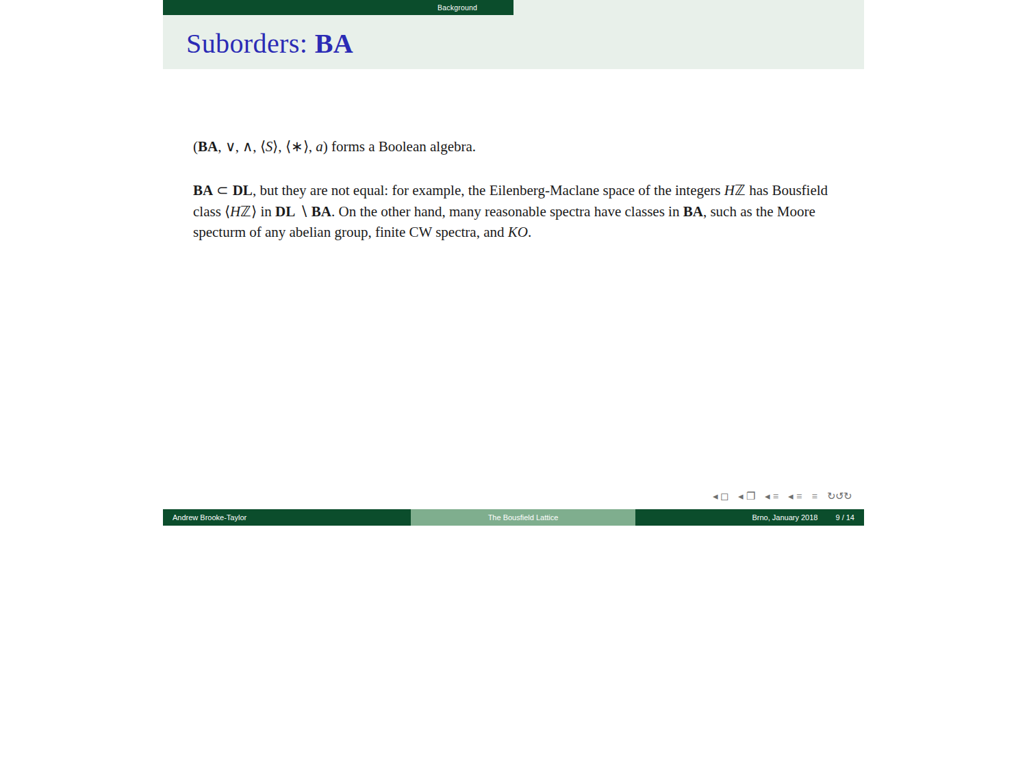Background
Suborders: BA
(BA, ∨, ∧, ⟨S⟩, ⟨∗⟩, a) forms a Boolean algebra.
BA ⊂ DL, but they are not equal: for example, the Eilenberg-Maclane space of the integers Hℤ has Bousfield class ⟨Hℤ⟩ in DL ∖ BA. On the other hand, many reasonable spectra have classes in BA, such as the Moore specturm of any abelian group, finite CW spectra, and KO.
◂ ◻ ◂ ❐ ◂ ≡ ◂ ≡ ≡ ↻↺↻
Andrew Brooke-Taylor
The Bousfield Lattice
Brno, January 20189 / 14